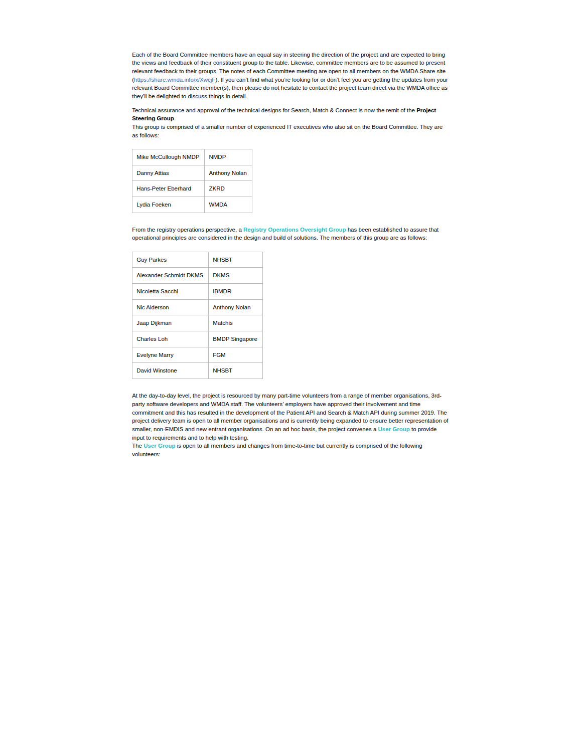Each of the Board Committee members have an equal say in steering the direction of the project and are expected to bring the views and feedback of their constituent group to the table. Likewise, committee members are to be assumed to present relevant feedback to their groups. The notes of each Committee meeting are open to all members on the WMDA Share site (https://share.wmda.info/x/XwcjF). If you can’t find what you’re looking for or don’t feel you are getting the updates from your relevant Board Committee member(s), then please do not hesitate to contact the project team direct via the WMDA office as they’ll be delighted to discuss things in detail.
Technical assurance and approval of the technical designs for Search, Match & Connect is now the remit of the Project Steering Group.
This group is comprised of a smaller number of experienced IT executives who also sit on the Board Committee. They are as follows:
| Mike McCullough NMDP | NMDP |
| Danny Attias | Anthony Nolan |
| Hans-Peter Eberhard | ZKRD |
| Lydia Foeken | WMDA |
From the registry operations perspective, a Registry Operations Oversight Group has been established to assure that operational principles are considered in the design and build of solutions. The members of this group are as follows:
| Guy Parkes | NHSBT |
| Alexander Schmidt DKMS | DKMS |
| Nicoletta Sacchi | IBMDR |
| Nic Alderson | Anthony Nolan |
| Jaap Dijkman | Matchis |
| Charles Loh | BMDP Singapore |
| Evelyne Marry | FGM |
| David Winstone | NHSBT |
At the day-to-day level, the project is resourced by many part-time volunteers from a range of member organisations, 3rd-party software developers and WMDA staff. The volunteers’ employers have approved their involvement and time commitment and this has resulted in the development of the Patient API and Search & Match API during summer 2019. The project delivery team is open to all member organisations and is currently being expanded to ensure better representation of smaller, non-EMDIS and new entrant organisations. On an ad hoc basis, the project convenes a User Group to provide input to requirements and to help with testing.
The User Group is open to all members and changes from time-to-time but currently is comprised of the following volunteers: